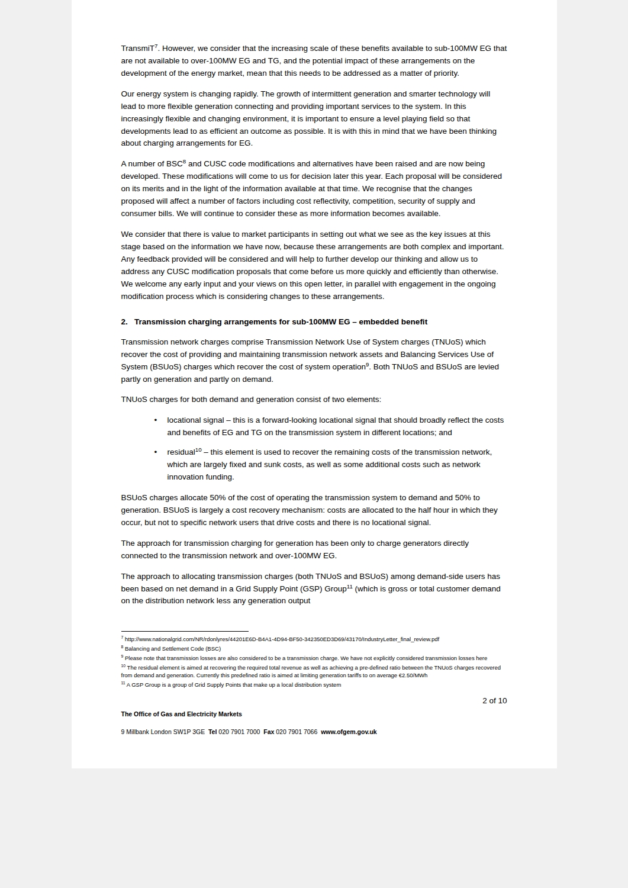TransmiT7. However, we consider that the increasing scale of these benefits available to sub-100MW EG that are not available to over-100MW EG and TG, and the potential impact of these arrangements on the development of the energy market, mean that this needs to be addressed as a matter of priority.
Our energy system is changing rapidly. The growth of intermittent generation and smarter technology will lead to more flexible generation connecting and providing important services to the system. In this increasingly flexible and changing environment, it is important to ensure a level playing field so that developments lead to as efficient an outcome as possible. It is with this in mind that we have been thinking about charging arrangements for EG.
A number of BSC8 and CUSC code modifications and alternatives have been raised and are now being developed. These modifications will come to us for decision later this year. Each proposal will be considered on its merits and in the light of the information available at that time. We recognise that the changes proposed will affect a number of factors including cost reflectivity, competition, security of supply and consumer bills. We will continue to consider these as more information becomes available.
We consider that there is value to market participants in setting out what we see as the key issues at this stage based on the information we have now, because these arrangements are both complex and important. Any feedback provided will be considered and will help to further develop our thinking and allow us to address any CUSC modification proposals that come before us more quickly and efficiently than otherwise. We welcome any early input and your views on this open letter, in parallel with engagement in the ongoing modification process which is considering changes to these arrangements.
2. Transmission charging arrangements for sub-100MW EG – embedded benefit
Transmission network charges comprise Transmission Network Use of System charges (TNUoS) which recover the cost of providing and maintaining transmission network assets and Balancing Services Use of System (BSUoS) charges which recover the cost of system operation9. Both TNUoS and BSUoS are levied partly on generation and partly on demand.
TNUoS charges for both demand and generation consist of two elements:
locational signal – this is a forward-looking locational signal that should broadly reflect the costs and benefits of EG and TG on the transmission system in different locations; and
residual10 – this element is used to recover the remaining costs of the transmission network, which are largely fixed and sunk costs, as well as some additional costs such as network innovation funding.
BSUoS charges allocate 50% of the cost of operating the transmission system to demand and 50% to generation. BSUoS is largely a cost recovery mechanism: costs are allocated to the half hour in which they occur, but not to specific network users that drive costs and there is no locational signal.
The approach for transmission charging for generation has been only to charge generators directly connected to the transmission network and over-100MW EG.
The approach to allocating transmission charges (both TNUoS and BSUoS) among demand-side users has been based on net demand in a Grid Supply Point (GSP) Group11 (which is gross or total customer demand on the distribution network less any generation output
7 http://www.nationalgrid.com/NR/rdonlyres/44201E6D-B4A1-4D94-BF50-342350ED3D69/43170/IndustryLetter_final_review.pdf
8 Balancing and Settlement Code (BSC)
9 Please note that transmission losses are also considered to be a transmission charge. We have not explicitly considered transmission losses here
10 The residual element is aimed at recovering the required total revenue as well as achieving a pre-defined ratio between the TNUoS charges recovered from demand and generation. Currently this predefined ratio is aimed at limiting generation tariffs to on average €2.50/MWh
11 A GSP Group is a group of Grid Supply Points that make up a local distribution system
2 of 10
The Office of Gas and Electricity Markets
9 Millbank London SW1P 3GE Tel 020 7901 7000 Fax 020 7901 7066 www.ofgem.gov.uk